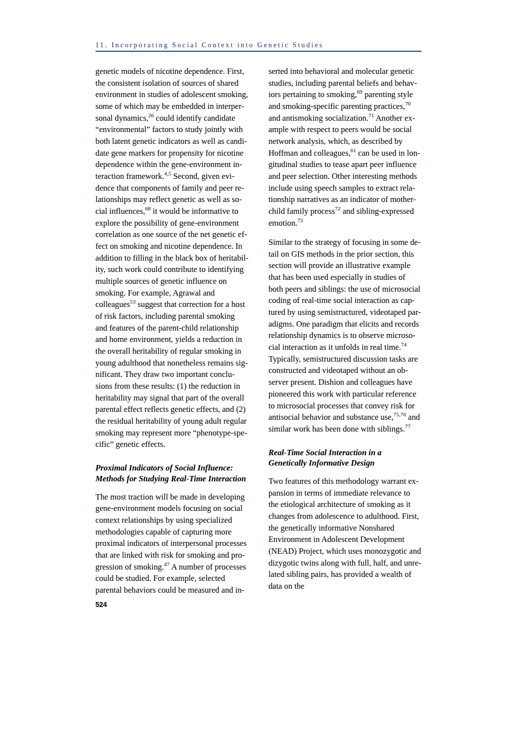11. Incorporating Social Context into Genetic Studies
genetic models of nicotine dependence. First, the consistent isolation of sources of shared environment in studies of adolescent smoking, some of which may be embedded in interpersonal dynamics,26 could identify candidate “environmental” factors to study jointly with both latent genetic indicators as well as candidate gene markers for propensity for nicotine dependence within the gene-environment interaction framework.4,5 Second, given evidence that components of family and peer relationships may reflect genetic as well as social influences,68 it would be informative to explore the possibility of gene-environment correlation as one source of the net genetic effect on smoking and nicotine dependence. In addition to filling in the black box of heritability, such work could contribute to identifying multiple sources of genetic influence on smoking. For example, Agrawal and colleagues53 suggest that correction for a host of risk factors, including parental smoking and features of the parent-child relationship and home environment, yields a reduction in the overall heritability of regular smoking in young adulthood that nonetheless remains significant. They draw two important conclusions from these results: (1) the reduction in heritability may signal that part of the overall parental effect reflects genetic effects, and (2) the residual heritability of young adult regular smoking may represent more “phenotype-specific” genetic effects.
Proximal Indicators of Social Influence: Methods for Studying Real-Time Interaction
The most traction will be made in developing gene-environment models focusing on social context relationships by using specialized methodologies capable of capturing more proximal indicators of interpersonal processes that are linked with risk for smoking and progression of smoking.47 A number of processes could be studied. For example, selected parental behaviors could be measured and inserted into behavioral and molecular genetic studies, including parental beliefs and behaviors pertaining to smoking,69 parenting style and smoking-specific parenting practices,70 and antismoking socialization.71 Another example with respect to peers would be social network analysis, which, as described by Hoffman and colleagues,61 can be used in longitudinal studies to tease apart peer influence and peer selection. Other interesting methods include using speech samples to extract relationship narratives as an indicator of mother-child family process72 and sibling-expressed emotion.73
Similar to the strategy of focusing in some detail on GIS methods in the prior section, this section will provide an illustrative example that has been used especially in studies of both peers and siblings: the use of microsocial coding of real-time social interaction as captured by using semistructured, videotaped paradigms. One paradigm that elicits and records relationship dynamics is to observe microsocial interaction as it unfolds in real time.74 Typically, semistructured discussion tasks are constructed and videotaped without an observer present. Dishion and colleagues have pioneered this work with particular reference to microsocial processes that convey risk for antisocial behavior and substance use,75,76 and similar work has been done with siblings.77
Real-Time Social Interaction in a Genetically Informative Design
Two features of this methodology warrant expansion in terms of immediate relevance to the etiological architecture of smoking as it changes from adolescence to adulthood. First, the genetically informative Nonshared Environment in Adolescent Development (NEAD) Project, which uses monozygotic and dizygotic twins along with full, half, and unrelated sibling pairs, has provided a wealth of data on the
524